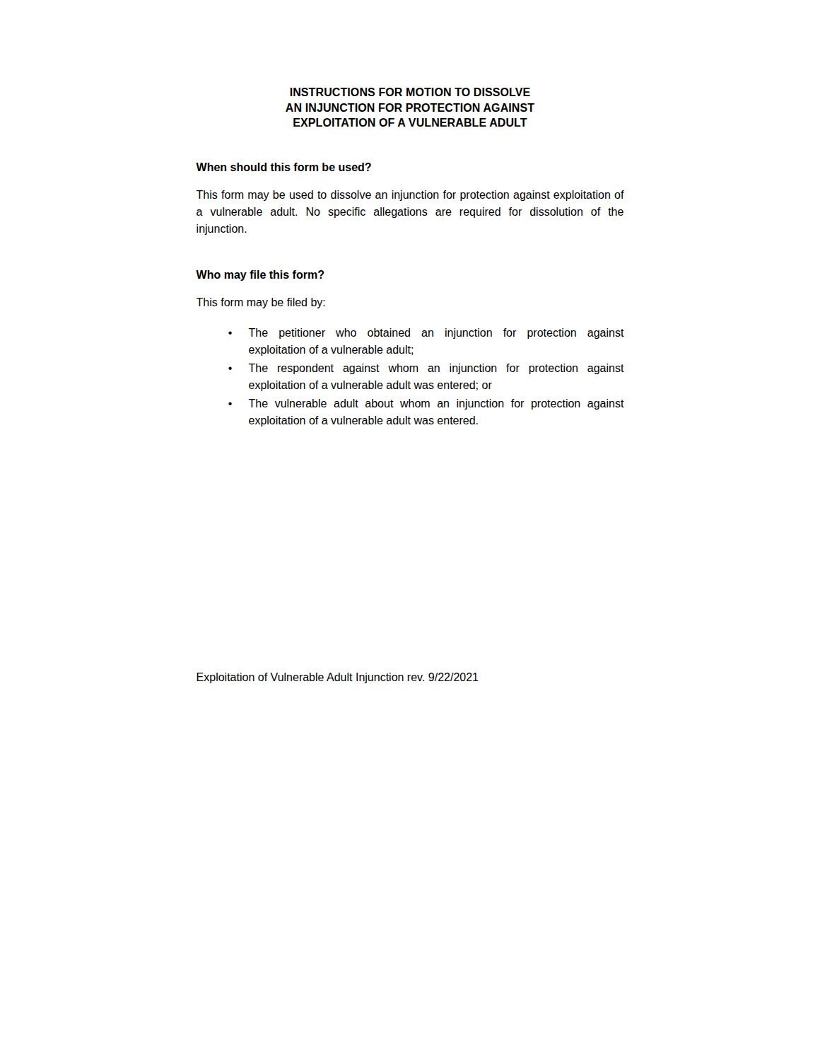INSTRUCTIONS FOR MOTION TO DISSOLVE AN INJUNCTION FOR PROTECTION AGAINST EXPLOITATION OF A VULNERABLE ADULT
When should this form be used?
This form may be used to dissolve an injunction for protection against exploitation of a vulnerable adult. No specific allegations are required for dissolution of the injunction.
Who may file this form?
This form may be filed by:
The petitioner who obtained an injunction for protection against exploitation of a vulnerable adult;
The respondent against whom an injunction for protection against exploitation of a vulnerable adult was entered; or
The vulnerable adult about whom an injunction for protection against exploitation of a vulnerable adult was entered.
Exploitation of Vulnerable Adult Injunction rev. 9/22/2021